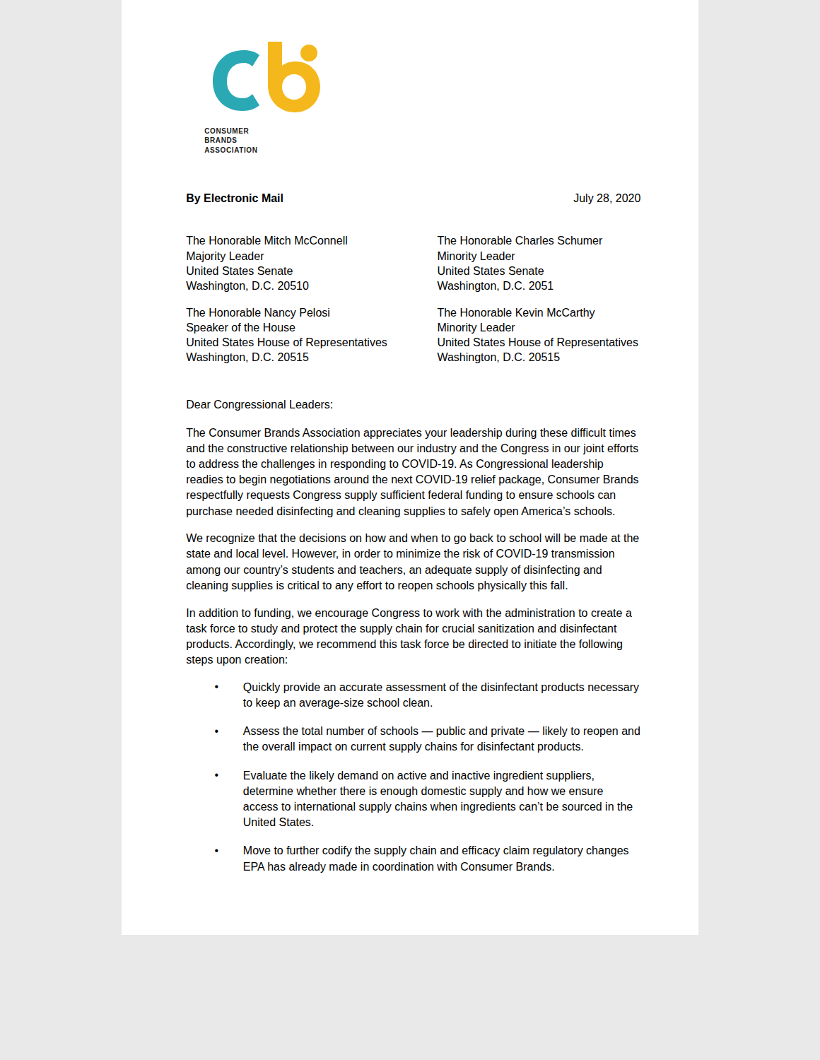CONSUMER
BRANDS
ASSOCIATION
By Electronic Mail July 28, 2020
| The Honorable Mitch McConnell Majority Leader United States Senate Washington, D.C. 20510 | The Honorable Charles Schumer Minority Leader United States Senate Washington, D.C. 2051 |
| The Honorable Nancy Pelosi Speaker of the House United States House of Representatives Washington, D.C. 20515 | The Honorable Kevin McCarthy Minority Leader United States House of Representatives Washington, D.C. 20515 |
Dear Congressional Leaders:
The Consumer Brands Association appreciates your leadership during these difficult times and the constructive relationship between our industry and the Congress in our joint efforts to address the challenges in responding to COVID-19. As Congressional leadership readies to begin negotiations around the next COVID-19 relief package, Consumer Brands respectfully requests Congress supply sufficient federal funding to ensure schools can purchase needed disinfecting and cleaning supplies to safely open America’s schools.
We recognize that the decisions on how and when to go back to school will be made at the state and local level. However, in order to minimize the risk of COVID-19 transmission among our country’s students and teachers, an adequate supply of disinfecting and cleaning supplies is critical to any effort to reopen schools physically this fall.
In addition to funding, we encourage Congress to work with the administration to create a task force to study and protect the supply chain for crucial sanitization and disinfectant products. Accordingly, we recommend this task force be directed to initiate the following steps upon creation:
Quickly provide an accurate assessment of the disinfectant products necessary to keep an average-size school clean.
Assess the total number of schools — public and private — likely to reopen and the overall impact on current supply chains for disinfectant products.
Evaluate the likely demand on active and inactive ingredient suppliers, determine whether there is enough domestic supply and how we ensure access to international supply chains when ingredients can’t be sourced in the United States.
Move to further codify the supply chain and efficacy claim regulatory changes EPA has already made in coordination with Consumer Brands.